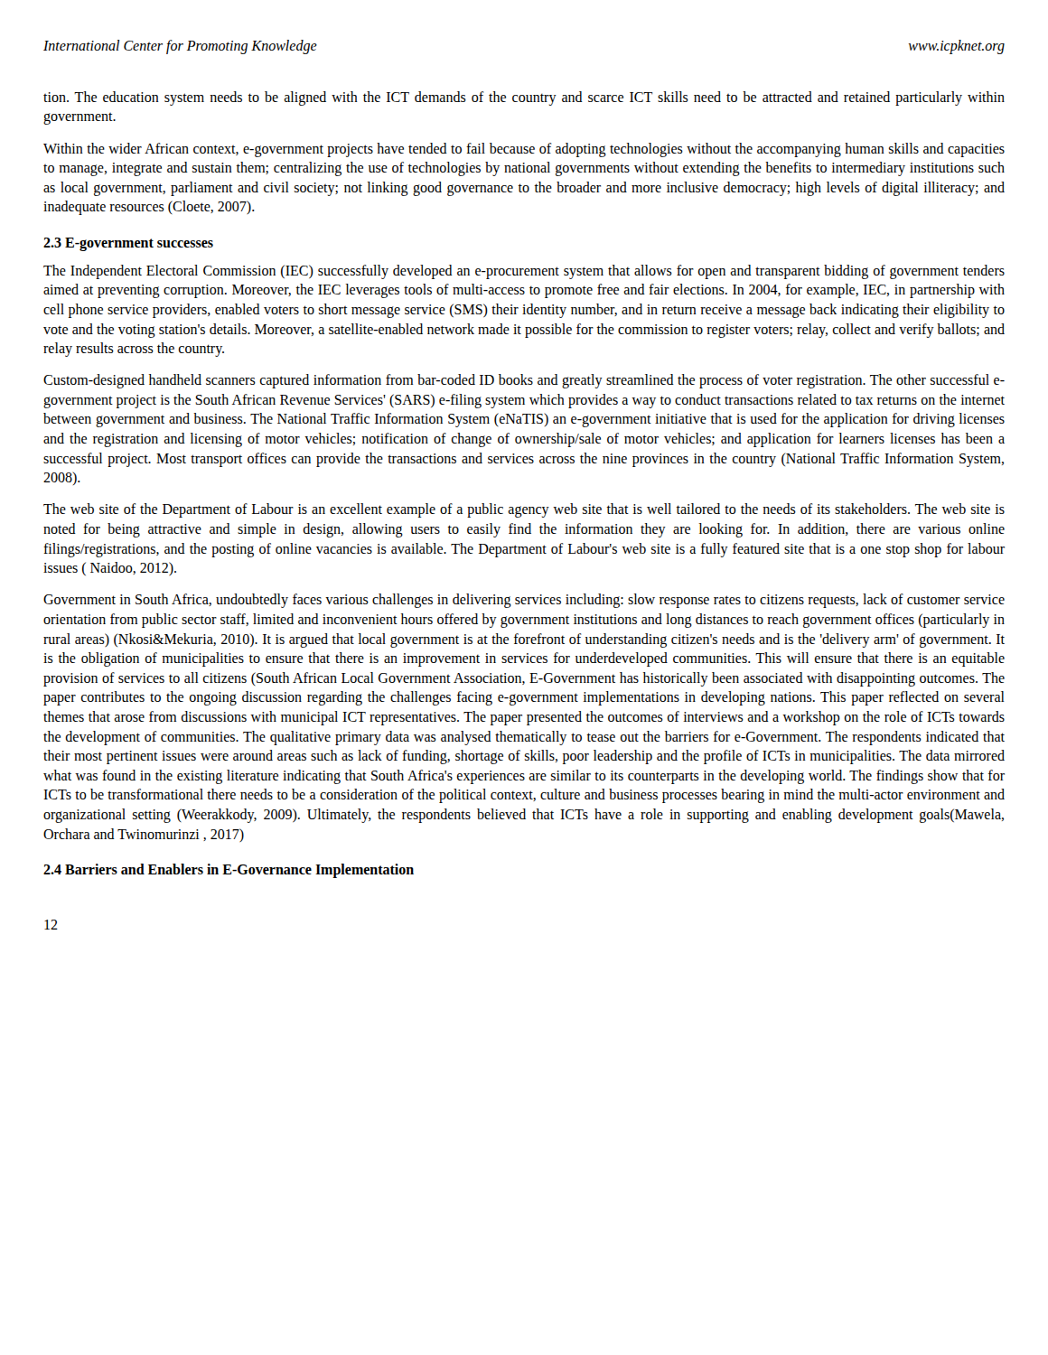International Center for Promoting Knowledge
www.icpknet.org
tion. The education system needs to be aligned with the ICT demands of the country and scarce ICT skills need to be attracted and retained particularly within government.
Within the wider African context, e-government projects have tended to fail because of adopting technologies without the accompanying human skills and capacities to manage, integrate and sustain them; centralizing the use of technologies by national governments without extending the benefits to intermediary institutions such as local government, parliament and civil society; not linking good governance to the broader and more inclusive democracy; high levels of digital illiteracy; and inadequate resources (Cloete, 2007).
2.3 E-government successes
The Independent Electoral Commission (IEC) successfully developed an e-procurement system that allows for open and transparent bidding of government tenders aimed at preventing corruption. Moreover, the IEC leverages tools of multi-access to promote free and fair elections. In 2004, for example, IEC, in partnership with cell phone service providers, enabled voters to short message service (SMS) their identity number, and in return receive a message back indicating their eligibility to vote and the voting station's details. Moreover, a satellite-enabled network made it possible for the commission to register voters; relay, collect and verify ballots; and relay results across the country.
Custom-designed handheld scanners captured information from bar-coded ID books and greatly streamlined the process of voter registration. The other successful e-government project is the South African Revenue Services' (SARS) e-filing system which provides a way to conduct transactions related to tax returns on the internet between government and business. The National Traffic Information System (eNaTIS) an e-government initiative that is used for the application for driving licenses and the registration and licensing of motor vehicles; notification of change of ownership/sale of motor vehicles; and application for learners licenses has been a successful project. Most transport offices can provide the transactions and services across the nine provinces in the country (National Traffic Information System, 2008).
The web site of the Department of Labour is an excellent example of a public agency web site that is well tailored to the needs of its stakeholders. The web site is noted for being attractive and simple in design, allowing users to easily find the information they are looking for. In addition, there are various online filings/registrations, and the posting of online vacancies is available. The Department of Labour's web site is a fully featured site that is a one stop shop for labour issues ( Naidoo, 2012).
Government in South Africa, undoubtedly faces various challenges in delivering services including: slow response rates to citizens requests, lack of customer service orientation from public sector staff, limited and inconvenient hours offered by government institutions and long distances to reach government offices (particularly in rural areas) (Nkosi&Mekuria, 2010). It is argued that local government is at the forefront of understanding citizen's needs and is the 'delivery arm' of government. It is the obligation of municipalities to ensure that there is an improvement in services for underdeveloped communities. This will ensure that there is an equitable provision of services to all citizens (South African Local Government Association, E-Government has historically been associated with disappointing outcomes. The paper contributes to the ongoing discussion regarding the challenges facing e-government implementations in developing nations. This paper reflected on several themes that arose from discussions with municipal ICT representatives. The paper presented the outcomes of interviews and a workshop on the role of ICTs towards the development of communities. The qualitative primary data was analysed thematically to tease out the barriers for e-Government. The respondents indicated that their most pertinent issues were around areas such as lack of funding, shortage of skills, poor leadership and the profile of ICTs in municipalities. The data mirrored what was found in the existing literature indicating that South Africa's experiences are similar to its counterparts in the developing world. The findings show that for ICTs to be transformational there needs to be a consideration of the political context, culture and business processes bearing in mind the multi-actor environment and organizational setting (Weerakkody, 2009). Ultimately, the respondents believed that ICTs have a role in supporting and enabling development goals(Mawela, Orchara and Twinomurinzi , 2017)
2.4 Barriers and Enablers in E-Governance Implementation
12